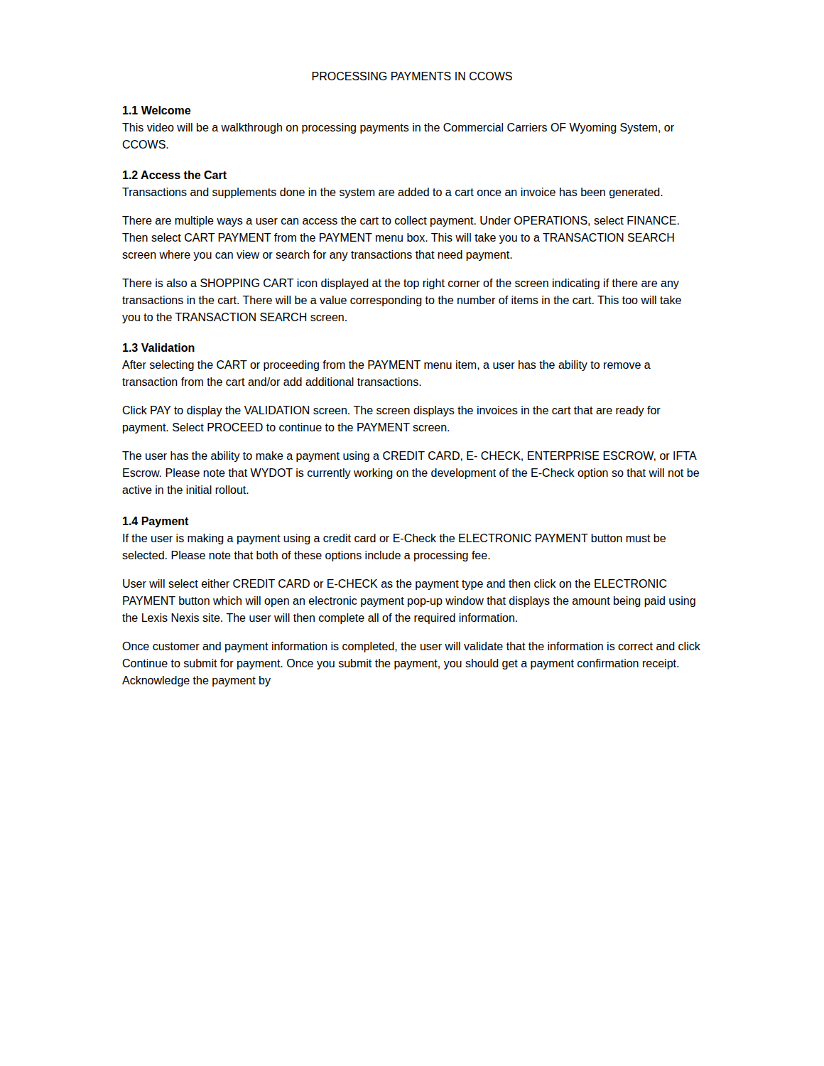PROCESSING PAYMENTS IN CCOWS
1.1 Welcome
This video will be a walkthrough on processing payments in the Commercial Carriers OF Wyoming System, or CCOWS.
1.2 Access the Cart
Transactions and supplements done in the system are added to a cart once an invoice has been generated.
There are multiple ways a user can access the cart to collect payment. Under OPERATIONS, select FINANCE. Then select CART PAYMENT from the PAYMENT menu box. This will take you to a TRANSACTION SEARCH screen where you can view or search for any transactions that need payment.
There is also a SHOPPING CART icon displayed at the top right corner of the screen indicating if there are any transactions in the cart. There will be a value corresponding to the number of items in the cart. This too will take you to the TRANSACTION SEARCH screen.
1.3 Validation
After selecting the CART or proceeding from the PAYMENT menu item, a user has the ability to remove a transaction from the cart and/or add additional transactions.
Click PAY to display the VALIDATION screen. The screen displays the invoices in the cart that are ready for payment. Select PROCEED to continue to the PAYMENT screen.
The user has the ability to make a payment using a CREDIT CARD, E- CHECK, ENTERPRISE ESCROW, or IFTA Escrow. Please note that WYDOT is currently working on the development of the E-Check option so that will not be active in the initial rollout.
1.4 Payment
If the user is making a payment using a credit card or E-Check the ELECTRONIC PAYMENT button must be selected. Please note that both of these options include a processing fee.
User will select either CREDIT CARD or E-CHECK as the payment type and then click on the ELECTRONIC PAYMENT button which will open an electronic payment pop-up window that displays the amount being paid using the Lexis Nexis site. The user will then complete all of the required information.
Once customer and payment information is completed, the user will validate that the information is correct and click Continue to submit for payment. Once you submit the payment, you should get a payment confirmation receipt. Acknowledge the payment by